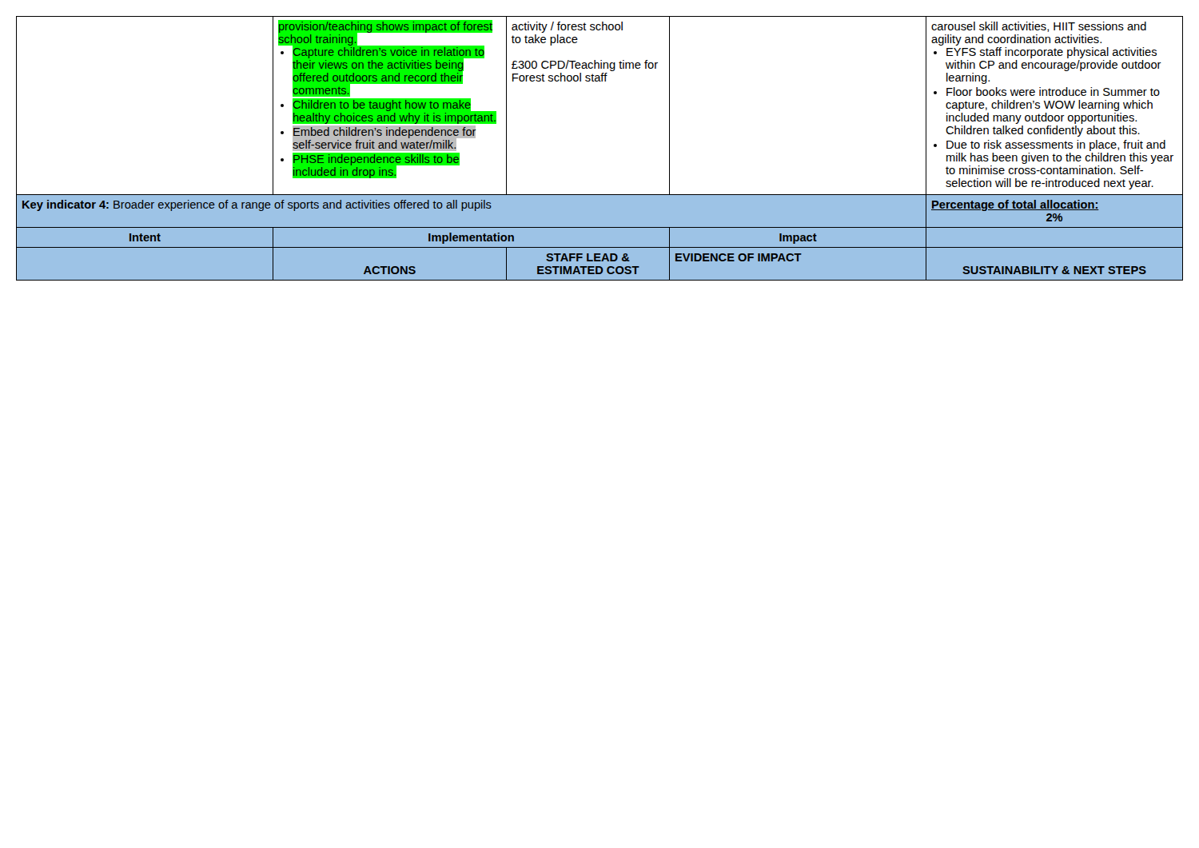| | provision/teaching shows impact of forest school training. Capture children’s voice in relation to their views on the activities being offered outdoors and record their comments. Children to be taught how to make healthy choices and why it is important. Embed children’s independence for self-service fruit and water/milk. PHSE independence skills to be included in drop ins. | activity / forest school to take place £300 CPD/Teaching time for Forest school staff | | carousel skill activities, HIIT sessions and agility and coordination activities. EYFS staff incorporate physical activities within CP and encourage/provide outdoor learning. Floor books were introduce in Summer to capture, children’s WOW learning which included many outdoor opportunities. Children talked confidently about this. Due to risk assessments in place, fruit and milk has been given to the children this year to minimise cross-contamination. Self-selection will be re-introduced next year. |
| Key indicator 4: Broader experience of a range of sports and activities offered to all pupils | Percentage of total allocation: 2% |
| Intent | Implementation | Impact | |
| | ACTIONS | STAFF LEAD & ESTIMATED COST | EVIDENCE OF IMPACT | SUSTAINABILITY & NEXT STEPS |